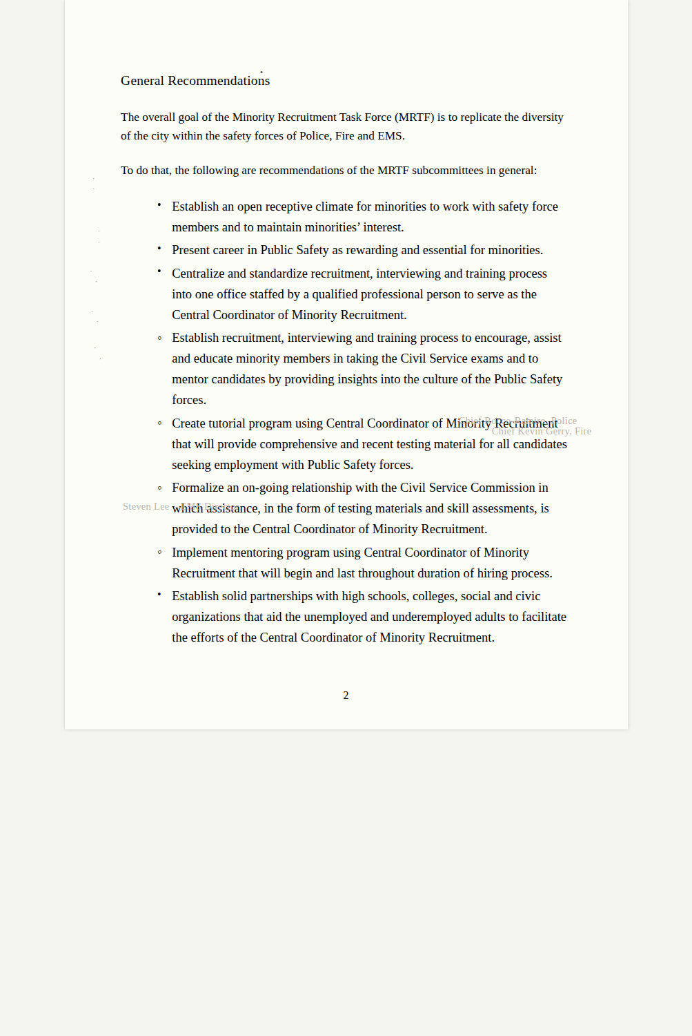• · · · · · · · · · ·
General Recommendations
The overall goal of the Minority Recruitment Task Force (MRTF) is to replicate the diversity of the city within the safety forces of Police, Fire and EMS.
To do that, the following are recommendations of the MRTF subcommittees in general:
Establish an open receptive climate for minorities to work with safety force members and to maintain minorities’ interest.
Present career in Public Safety as rewarding and essential for minorities.
Centralize and standardize recruitment, interviewing and training process into one office staffed by a qualified professional person to serve as the Central Coordinator of Minority Recruitment.
Establish recruitment, interviewing and training process to encourage, assist and educate minority members in taking the Civil Service exams and to mentor candidates by providing insights into the culture of the Public Safety forces.
Create tutorial program using Central Coordinator of Minority Recruitment that will provide comprehensive and recent testing material for all candidates seeking employment with Public Safety forces. Chief Rocco-Ramiro, Police Chief Kevin Gerry, Fire
Formalize an on-going relationship with the Civil Service Commission in which assistance, in the form of testing materials and skill assessments, is provided to the Central Coordinator of Minority Recruitment. Steven Lee EMS Director
Implement mentoring program using Central Coordinator of Minority Recruitment that will begin and last throughout duration of hiring process.
Establish solid partnerships with high schools, colleges, social and civic organizations that aid the unemployed and underemployed adults to facilitate the efforts of the Central Coordinator of Minority Recruitment.
2